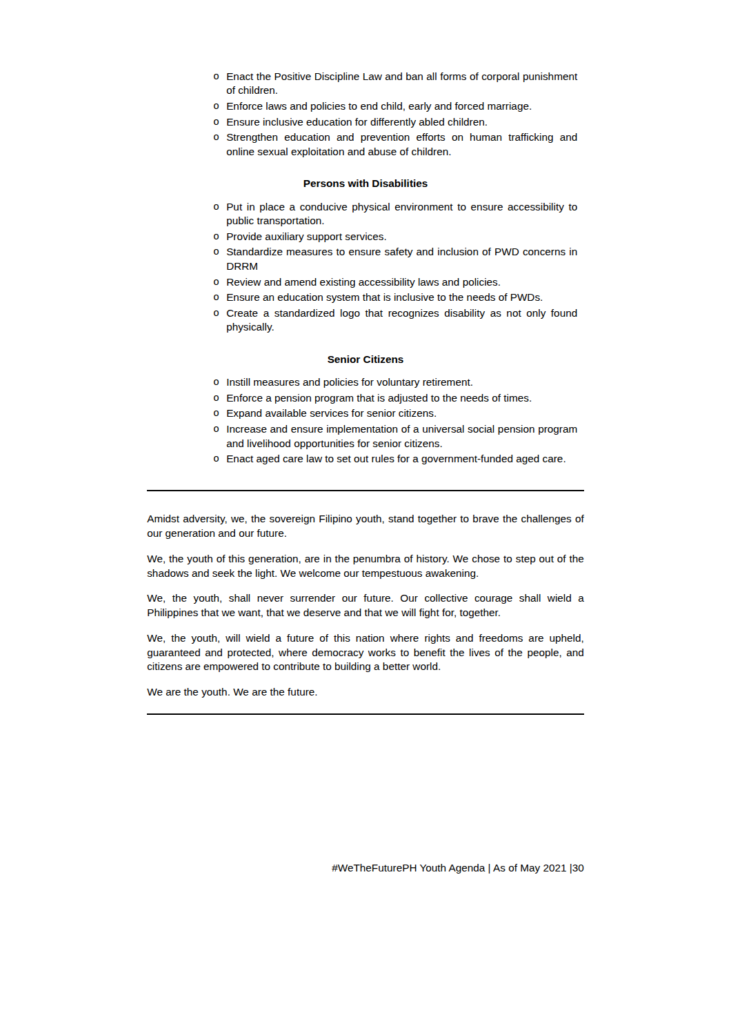Enact the Positive Discipline Law and ban all forms of corporal punishment of children.
Enforce laws and policies to end child, early and forced marriage.
Ensure inclusive education for differently abled children.
Strengthen education and prevention efforts on human trafficking and online sexual exploitation and abuse of children.
Persons with Disabilities
Put in place a conducive physical environment to ensure accessibility to public transportation.
Provide auxiliary support services.
Standardize measures to ensure safety and inclusion of PWD concerns in DRRM
Review and amend existing accessibility laws and policies.
Ensure an education system that is inclusive to the needs of PWDs.
Create a standardized logo that recognizes disability as not only found physically.
Senior Citizens
Instill measures and policies for voluntary retirement.
Enforce a pension program that is adjusted to the needs of times.
Expand available services for senior citizens.
Increase and ensure implementation of a universal social pension program and livelihood opportunities for senior citizens.
Enact aged care law to set out rules for a government-funded aged care.
Amidst adversity, we, the sovereign Filipino youth, stand together to brave the challenges of our generation and our future.
We, the youth of this generation, are in the penumbra of history. We chose to step out of the shadows and seek the light. We welcome our tempestuous awakening.
We, the youth, shall never surrender our future. Our collective courage shall wield a Philippines that we want, that we deserve and that we will fight for, together.
We, the youth, will wield a future of this nation where rights and freedoms are upheld, guaranteed and protected, where democracy works to benefit the lives of the people, and citizens are empowered to contribute to building a better world.
We are the youth. We are the future.
#WeTheFuturePH Youth Agenda | As of May 2021 |30